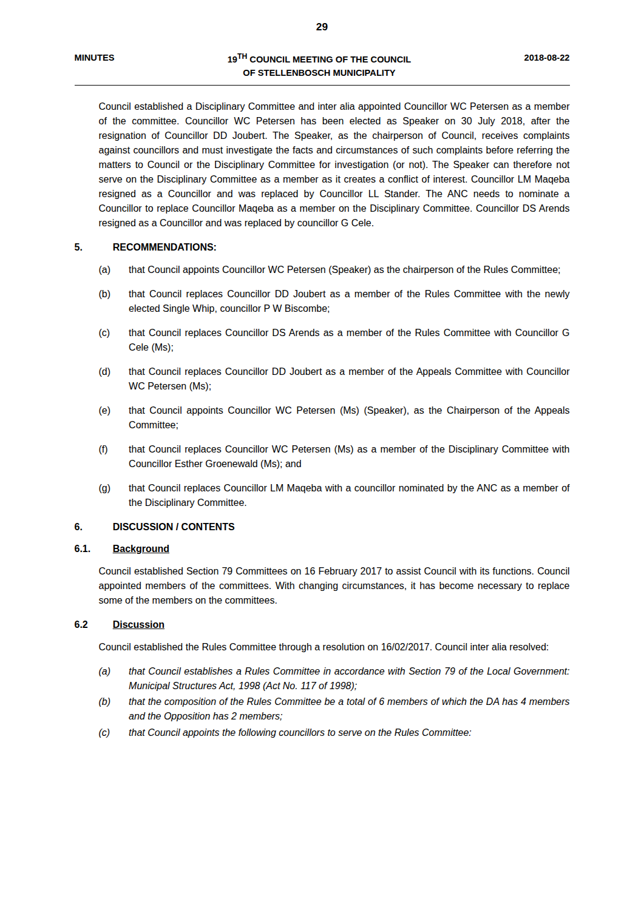29
MINUTES
19TH COUNCIL MEETING OF THE COUNCIL
OF STELLENBOSCH MUNICIPALITY
2018-08-22
Council established a Disciplinary Committee and inter alia appointed Councillor WC Petersen as a member of the committee. Councillor WC Petersen has been elected as Speaker on 30 July 2018, after the resignation of Councillor DD Joubert. The Speaker, as the chairperson of Council, receives complaints against councillors and must investigate the facts and circumstances of such complaints before referring the matters to Council or the Disciplinary Committee for investigation (or not). The Speaker can therefore not serve on the Disciplinary Committee as a member as it creates a conflict of interest. Councillor LM Maqeba resigned as a Councillor and was replaced by Councillor LL Stander. The ANC needs to nominate a Councillor to replace Councillor Maqeba as a member on the Disciplinary Committee. Councillor DS Arends resigned as a Councillor and was replaced by councillor G Cele.
5.
RECOMMENDATIONS:
(a) that Council appoints Councillor WC Petersen (Speaker) as the chairperson of the Rules Committee;
(b) that Council replaces Councillor DD Joubert as a member of the Rules Committee with the newly elected Single Whip, councillor P W Biscombe;
(c) that Council replaces Councillor DS Arends as a member of the Rules Committee with Councillor G Cele (Ms);
(d) that Council replaces Councillor DD Joubert as a member of the Appeals Committee with Councillor WC Petersen (Ms);
(e) that Council appoints Councillor WC Petersen (Ms) (Speaker), as the Chairperson of the Appeals Committee;
(f) that Council replaces Councillor WC Petersen (Ms) as a member of the Disciplinary Committee with Councillor Esther Groenewald (Ms); and
(g) that Council replaces Councillor LM Maqeba with a councillor nominated by the ANC as a member of the Disciplinary Committee.
6.
DISCUSSION / CONTENTS
6.1.
Background
Council established Section 79 Committees on 16 February 2017 to assist Council with its functions. Council appointed members of the committees. With changing circumstances, it has become necessary to replace some of the members on the committees.
6.2
Discussion
Council established the Rules Committee through a resolution on 16/02/2017. Council inter alia resolved:
(a) that Council establishes a Rules Committee in accordance with Section 79 of the Local Government: Municipal Structures Act, 1998 (Act No. 117 of 1998);
(b) that the composition of the Rules Committee be a total of 6 members of which the DA has 4 members and the Opposition has 2 members;
(c) that Council appoints the following councillors to serve on the Rules Committee: